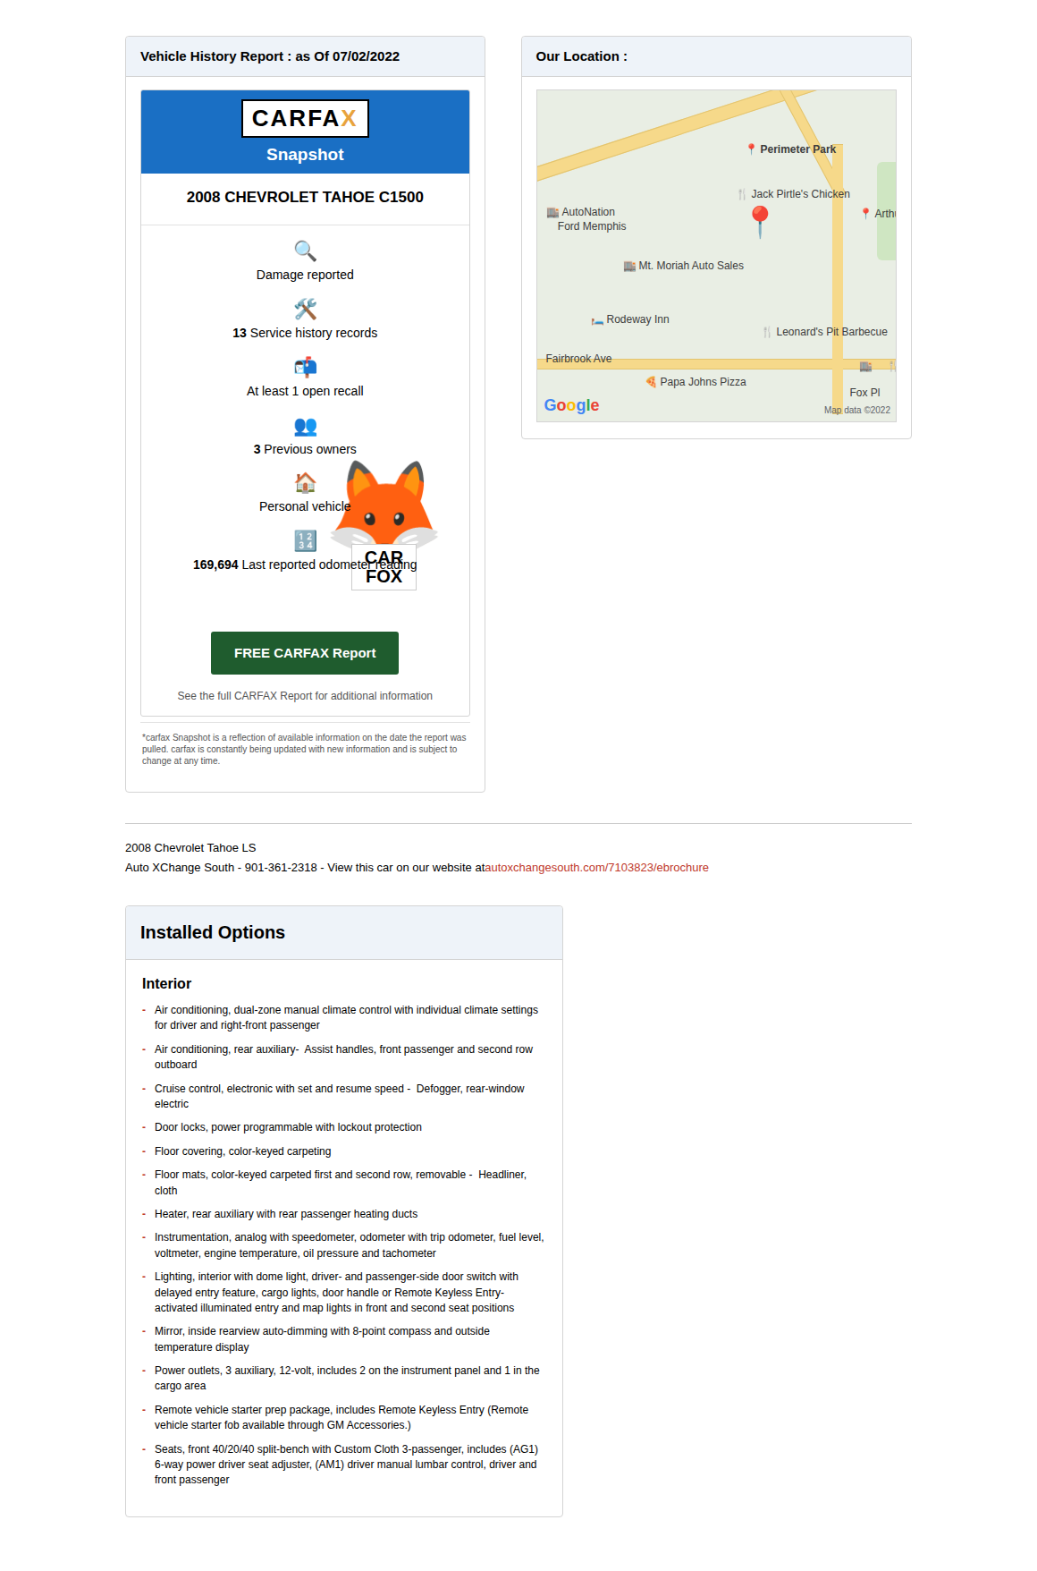Vehicle History Report : as Of 07/02/2022
CARFAX
Snapshot
2008 CHEVROLET TAHOE C1500
🔍 Damage reported
🛠️ 13 Service history records
📬 At least 1 open recall
👥 3 Previous owners
🏠 Personal vehicle
🔢 169,694 Last reported odometer reading
🦊 CAR
FOX
FREE CARFAX Report
See the full CARFAX Report for additional information
*carfax Snapshot is a reflection of available information on the date the report was pulled. carfax is constantly being updated with new information and is subject to change at any time.
Our Location :
📍Perimeter Park
🍴Jack Pirtle's Chicken
🏬AutoNation
Ford Memphis
📍Arthur Halle Stadium
🏬Mt. Moriah Auto Sales
🛏️Rodeway Inn
🍴Leonard's Pit Barbecue
Fairbrook Ave
🍕Papa Johns Pizza
🏬 🍴
Fox Pl
📍
Google
Map data ©2022
2008 Chevrolet Tahoe LS
Auto XChange South - 901-361-2318 - View this car on our website atautoxchangesouth.com/7103823/ebrochure
Installed Options
Interior
Air conditioning, dual-zone manual climate control with individual climate settings for driver and right-front passenger
Air conditioning, rear auxiliary- Assist handles, front passenger and second row outboard
Cruise control, electronic with set and resume speed - Defogger, rear-window electric
Door locks, power programmable with lockout protection
Floor covering, color-keyed carpeting
Floor mats, color-keyed carpeted first and second row, removable - Headliner, cloth
Heater, rear auxiliary with rear passenger heating ducts
Instrumentation, analog with speedometer, odometer with trip odometer, fuel level, voltmeter, engine temperature, oil pressure and tachometer
Lighting, interior with dome light, driver- and passenger-side door switch with delayed entry feature, cargo lights, door handle or Remote Keyless Entry-activated illuminated entry and map lights in front and second seat positions
Mirror, inside rearview auto-dimming with 8-point compass and outside temperature display
Power outlets, 3 auxiliary, 12-volt, includes 2 on the instrument panel and 1 in the cargo area
Remote vehicle starter prep package, includes Remote Keyless Entry (Remote vehicle starter fob available through GM Accessories.)
Seats, front 40/20/40 split-bench with Custom Cloth 3-passenger, includes (AG1) 6-way power driver seat adjuster, (AM1) driver manual lumbar control, driver and front passenger